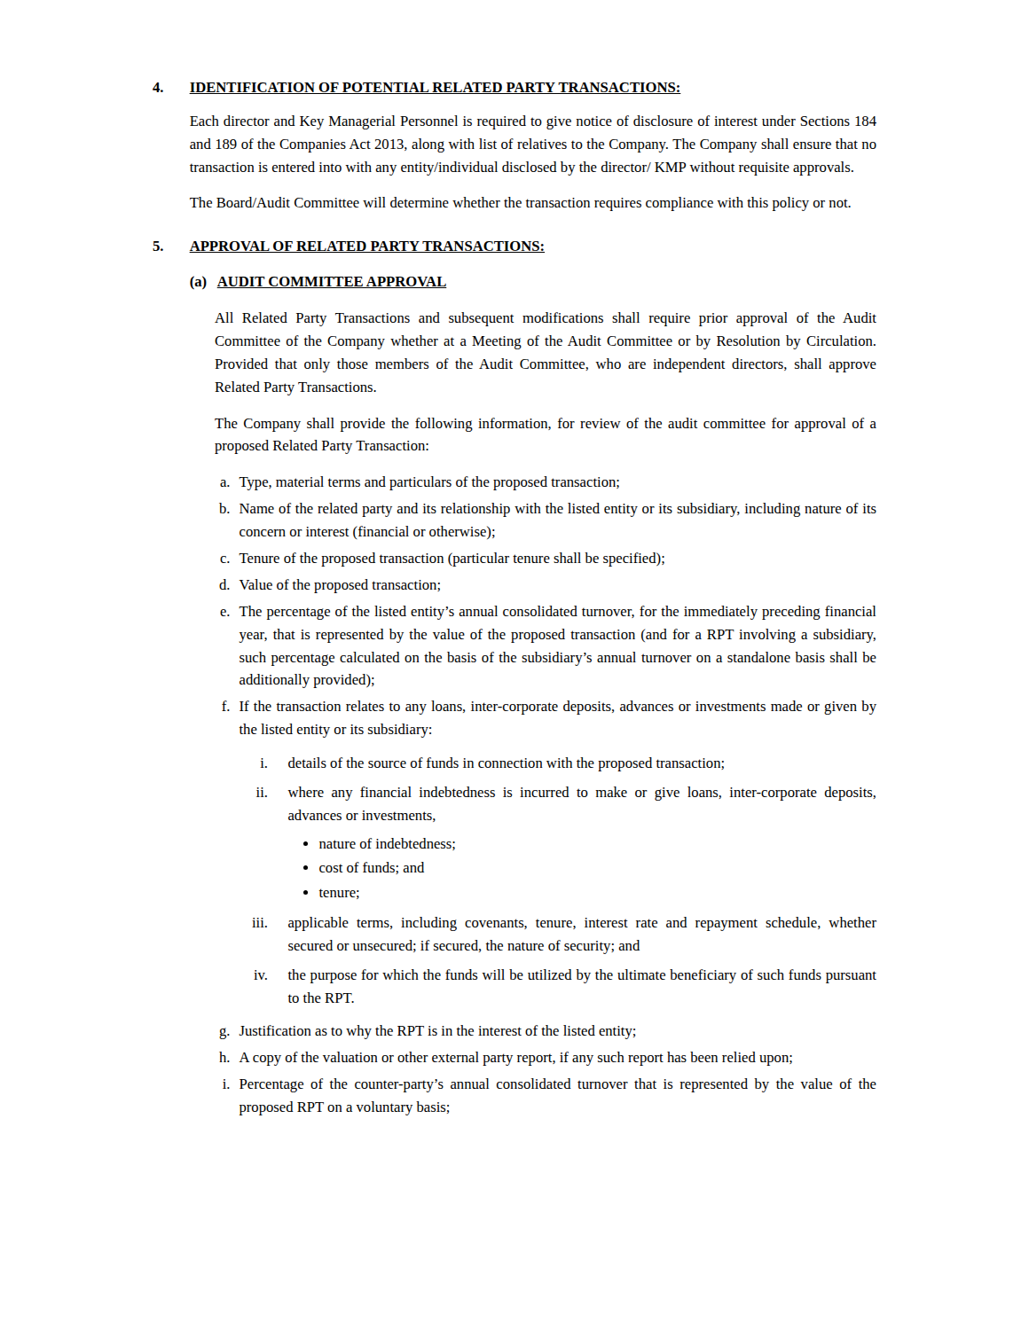4. Identification of Potential Related Party Transactions:
Each director and Key Managerial Personnel is required to give notice of disclosure of interest under Sections 184 and 189 of the Companies Act 2013, along with list of relatives to the Company. The Company shall ensure that no transaction is entered into with any entity/individual disclosed by the director/ KMP without requisite approvals.
The Board/Audit Committee will determine whether the transaction requires compliance with this policy or not.
5. Approval of Related Party Transactions:
(a) Audit Committee Approval
All Related Party Transactions and subsequent modifications shall require prior approval of the Audit Committee of the Company whether at a Meeting of the Audit Committee or by Resolution by Circulation. Provided that only those members of the Audit Committee, who are independent directors, shall approve Related Party Transactions.
The Company shall provide the following information, for review of the audit committee for approval of a proposed Related Party Transaction:
Type, material terms and particulars of the proposed transaction;
Name of the related party and its relationship with the listed entity or its subsidiary, including nature of its concern or interest (financial or otherwise);
Tenure of the proposed transaction (particular tenure shall be specified);
Value of the proposed transaction;
The percentage of the listed entity’s annual consolidated turnover, for the immediately preceding financial year, that is represented by the value of the proposed transaction (and for a RPT involving a subsidiary, such percentage calculated on the basis of the subsidiary’s annual turnover on a standalone basis shall be additionally provided);
If the transaction relates to any loans, inter-corporate deposits, advances or investments made or given by the listed entity or its subsidiary:
details of the source of funds in connection with the proposed transaction;
where any financial indebtedness is incurred to make or give loans, inter-corporate deposits, advances or investments,
nature of indebtedness;
cost of funds; and
tenure;
applicable terms, including covenants, tenure, interest rate and repayment schedule, whether secured or unsecured; if secured, the nature of security; and
the purpose for which the funds will be utilized by the ultimate beneficiary of such funds pursuant to the RPT.
Justification as to why the RPT is in the interest of the listed entity;
A copy of the valuation or other external party report, if any such report has been relied upon;
Percentage of the counter-party’s annual consolidated turnover that is represented by the value of the proposed RPT on a voluntary basis;